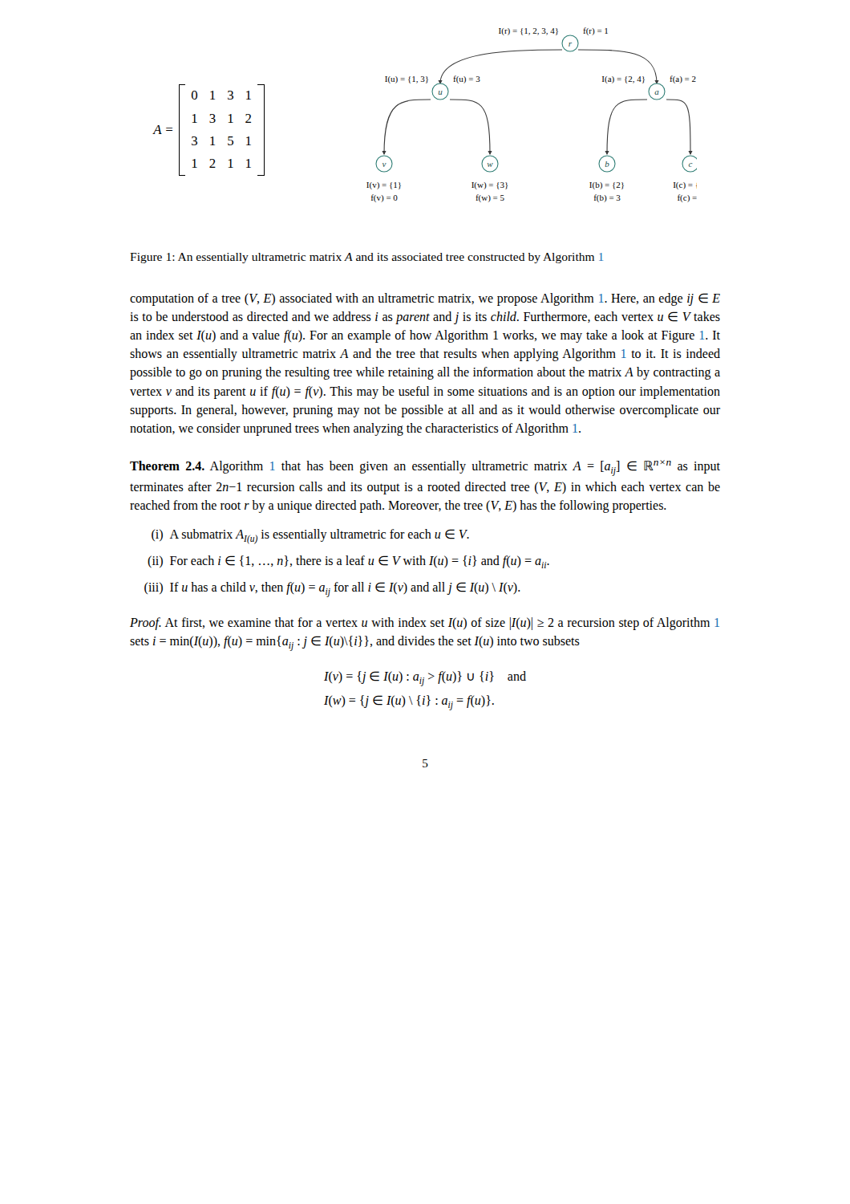A =
| 0 | 1 | 3 | 1 |
| 1 | 3 | 1 | 2 |
| 3 | 1 | 5 | 1 |
| 1 | 2 | 1 | 1 |
r I(r) = {1, 2, 3, 4} f(r) = 1 u I(u) = {1, 3} f(u) = 3 a I(a) = {2, 4} f(a) = 2 v I(v) = {1} f(v) = 0 w I(w) = {3} f(w) = 5 b I(b) = {2} f(b) = 3 c I(c) = {4} f(c) = 1
Figure 1: An essentially ultrametric matrix A and its associated tree constructed by Algorithm 1
computation of a tree (V, E) associated with an ultrametric matrix, we propose Algorithm 1. Here, an edge ij ∈ E is to be understood as directed and we address i as parent and j is its child. Furthermore, each vertex u ∈ V takes an index set I(u) and a value f(u). For an example of how Algorithm 1 works, we may take a look at Figure 1. It shows an essentially ultrametric matrix A and the tree that results when applying Algorithm 1 to it. It is indeed possible to go on pruning the resulting tree while retaining all the information about the matrix A by contracting a vertex v and its parent u if f(u) = f(v). This may be useful in some situations and is an option our implementation supports. In general, however, pruning may not be possible at all and as it would otherwise overcomplicate our notation, we consider unpruned trees when analyzing the characteristics of Algorithm 1.
Theorem 2.4. Algorithm 1 that has been given an essentially ultrametric matrix A = [aij] ∈ ℝn×n as input terminates after 2n−1 recursion calls and its output is a rooted directed tree (V, E) in which each vertex can be reached from the root r by a unique directed path. Moreover, the tree (V, E) has the following properties.
(i) A submatrix AI(u) is essentially ultrametric for each u ∈ V.
(ii) For each i ∈ {1, …, n}, there is a leaf u ∈ V with I(u) = {i} and f(u) = aii.
(iii) If u has a child v, then f(u) = aij for all i ∈ I(v) and all j ∈ I(u) \ I(v).
Proof. At first, we examine that for a vertex u with index set I(u) of size |I(u)| ≥ 2 a recursion step of Algorithm 1 sets i = min(I(u)), f(u) = min{aij : j ∈ I(u)\{i}}, and divides the set I(u) into two subsets
I(v) = {j ∈ I(u) : aij > f(u)} ∪ {i} and
I(w) = {j ∈ I(u) \ {i} : aij = f(u)}.
5